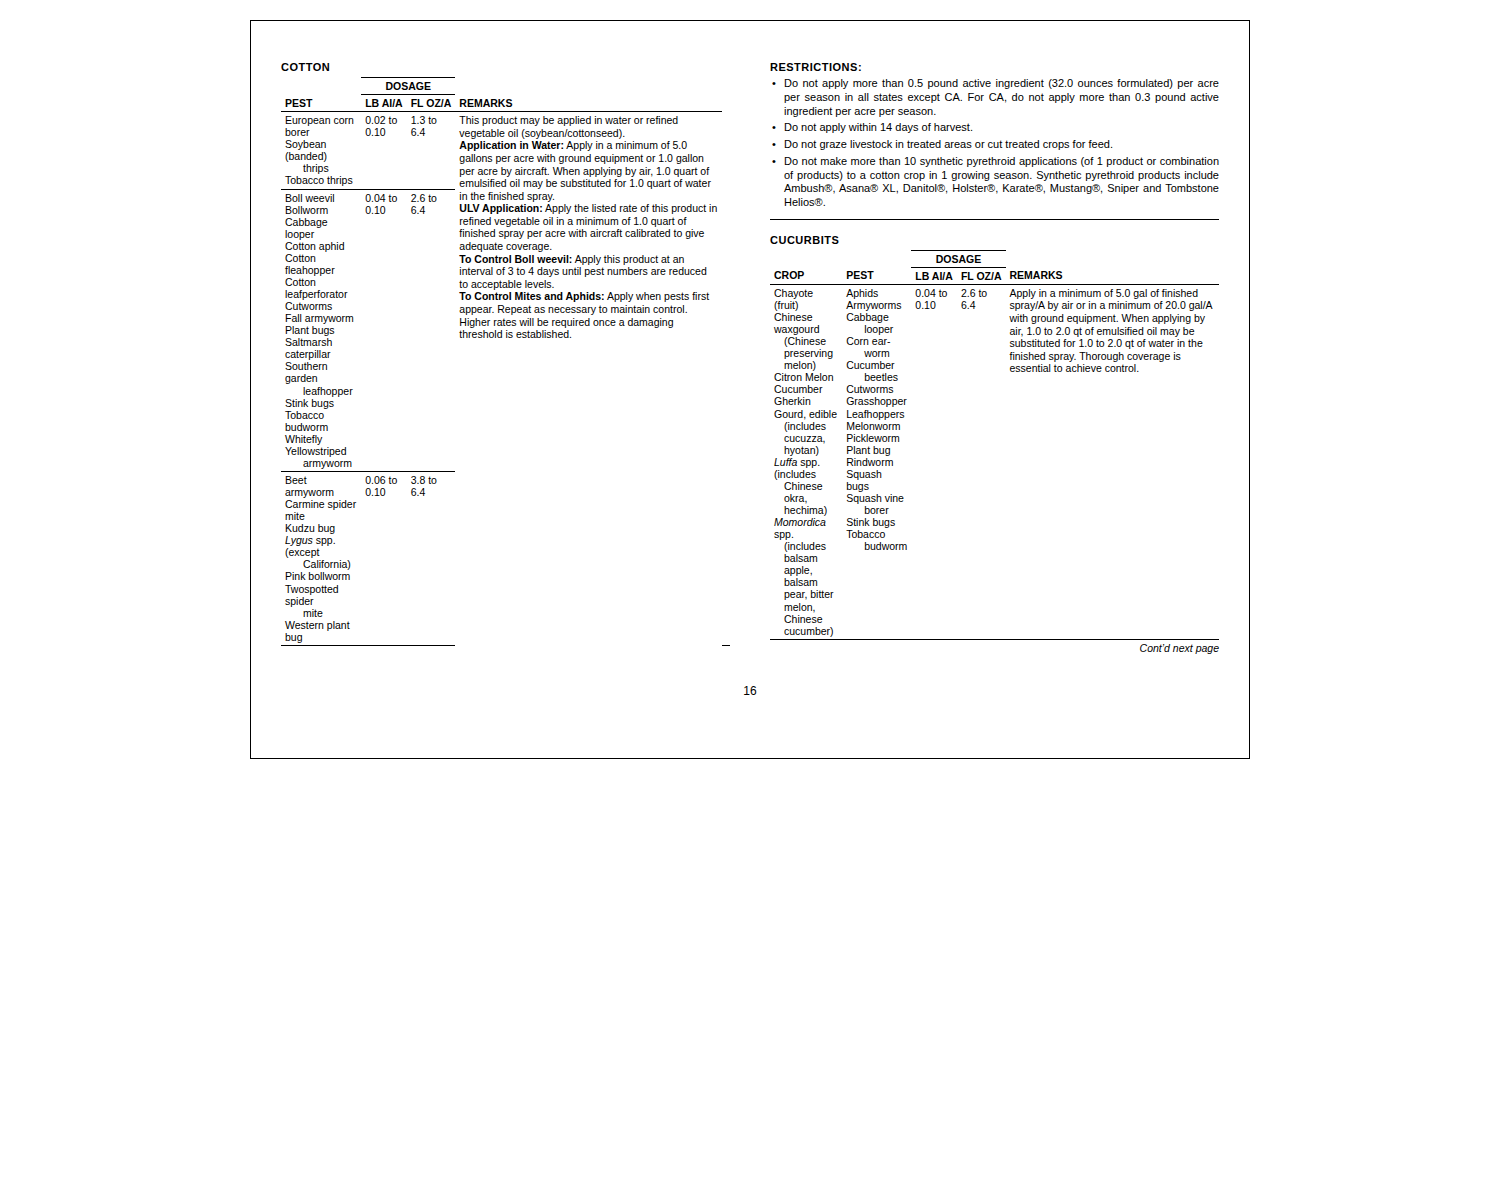COTTON
| | DOSAGE | |
| PEST | LB AI/A | FL OZ/A | REMARKS |
| European corn borer Soybean (banded) thrips Tobacco thrips | 0.02 to 0.10 | 1.3 to 6.4 | This product may be applied in water or refined vegetable oil (soybean/cottonseed). Application in Water: Apply in a minimum of 5.0 gallons per acre with ground equipment or 1.0 gallon per acre by aircraft. When applying by air, 1.0 quart of emulsified oil may be substituted for 1.0 quart of water in the finished spray. ULV Application: Apply the listed rate of this product in refined vegetable oil in a minimum of 1.0 quart of finished spray per acre with aircraft calibrated to give adequate coverage. To Control Boll weevil: Apply this product at an interval of 3 to 4 days until pest numbers are reduced to acceptable levels. To Control Mites and Aphids: Apply when pests first appear. Repeat as necessary to maintain control. Higher rates will be required once a damaging threshold is established. |
| Boll weevil Bollworm Cabbage looper Cotton aphid Cotton fleahopper Cotton leafperforator Cutworms Fall armyworm Plant bugs Saltmarsh caterpillar Southern garden leafhopper Stink bugs Tobacco budworm Whitefly Yellowstriped armyworm | 0.04 to 0.10 | 2.6 to 6.4 |
| Beet armyworm Carmine spider mite Kudzu bug Lygus spp. (except California) Pink bollworm Twospotted spider mite Western plant bug | 0.06 to 0.10 | 3.8 to 6.4 | |
RESTRICTIONS:
Do not apply more than 0.5 pound active ingredient (32.0 ounces formulated) per acre per season in all states except CA. For CA, do not apply more than 0.3 pound active ingredient per acre per season.
Do not apply within 14 days of harvest.
Do not graze livestock in treated areas or cut treated crops for feed.
Do not make more than 10 synthetic pyrethroid applications (of 1 product or combination of products) to a cotton crop in 1 growing season. Synthetic pyrethroid products include Ambush®, Asana® XL, Danitol®, Holster®, Karate®, Mustang®, Sniper and Tombstone Helios®.
CUCURBITS
| | | DOSAGE | |
| CROP | PEST | LB AI/A | FL OZ/A | REMARKS |
| Chayote (fruit) Chinese waxgourd (Chinese preserving melon) Citron Melon Cucumber Gherkin Gourd, edible (includes cucuzza, hyotan) Luffa spp. (includes Chinese okra, hechima) Momordica spp. (includes balsam apple, balsam pear, bitter melon, Chinese cucumber) | Aphids Armyworms Cabbage looper Corn ear- worm Cucumber beetles Cutworms Grasshopper Leafhoppers Melonworm Pickleworm Plant bug Rindworm Squash bugs Squash vine borer Stink bugs Tobacco budworm | 0.04 to 0.10 | 2.6 to 6.4 | Apply in a minimum of 5.0 gal of finished spray/A by air or in a minimum of 20.0 gal/A with ground equipment. When applying by air, 1.0 to 2.0 qt of emulsified oil may be substituted for 1.0 to 2.0 qt of water in the finished spray. Thorough coverage is essential to achieve control. |
Cont’d next page
16